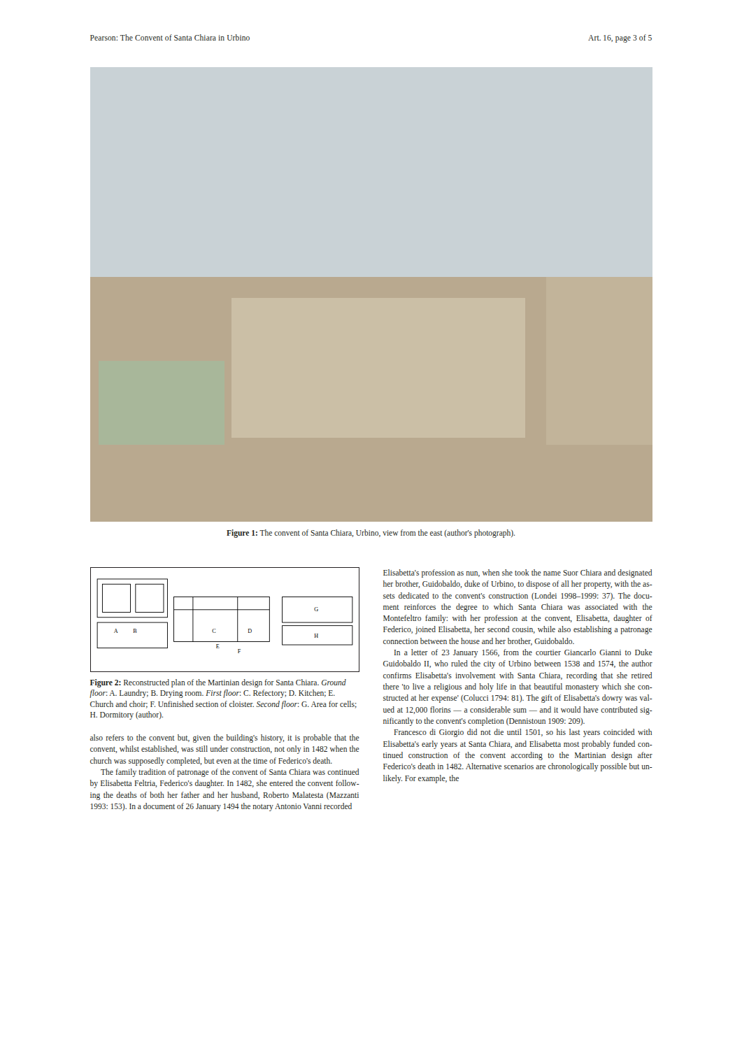Pearson: The Convent of Santa Chiara in Urbino
Art. 16, page 3 of 5
Figure 1: The convent of Santa Chiara, Urbino, view from the east (author's photograph).
Figure 2: Reconstructed plan of the Martinian design for Santa Chiara. Ground floor: A. Laundry; B. Drying room. First floor: C. Refectory; D. Kitchen; E. Church and choir; F. Unfinished section of cloister. Second floor: G. Area for cells; H. Dormitory (author).
also refers to the convent but, given the building's history, it is probable that the convent, whilst established, was still under construction, not only in 1482 when the church was supposedly completed, but even at the time of Federico's death.
The family tradition of patronage of the convent of Santa Chiara was continued by Elisabetta Feltria, Federico's daughter. In 1482, she entered the convent following the deaths of both her father and her husband, Roberto Malatesta (Mazzanti 1993: 153). In a document of 26 January 1494 the notary Antonio Vanni recorded
Elisabetta's profession as nun, when she took the name Suor Chiara and designated her brother, Guidobaldo, duke of Urbino, to dispose of all her property, with the assets dedicated to the convent's construction (Londei 1998–1999: 37). The document reinforces the degree to which Santa Chiara was associated with the Montefeltro family: with her profession at the convent, Elisabetta, daughter of Federico, joined Elisabetta, her second cousin, while also establishing a patronage connection between the house and her brother, Guidobaldo.
In a letter of 23 January 1566, from the courtier Giancarlo Gianni to Duke Guidobaldo II, who ruled the city of Urbino between 1538 and 1574, the author confirms Elisabetta's involvement with Santa Chiara, recording that she retired there 'to live a religious and holy life in that beautiful monastery which she constructed at her expense' (Colucci 1794: 81). The gift of Elisabetta's dowry was valued at 12,000 florins — a considerable sum — and it would have contributed significantly to the convent's completion (Dennistoun 1909: 209).
Francesco di Giorgio did not die until 1501, so his last years coincided with Elisabetta's early years at Santa Chiara, and Elisabetta most probably funded continued construction of the convent according to the Martinian design after Federico's death in 1482. Alternative scenarios are chronologically possible but unlikely. For example, the